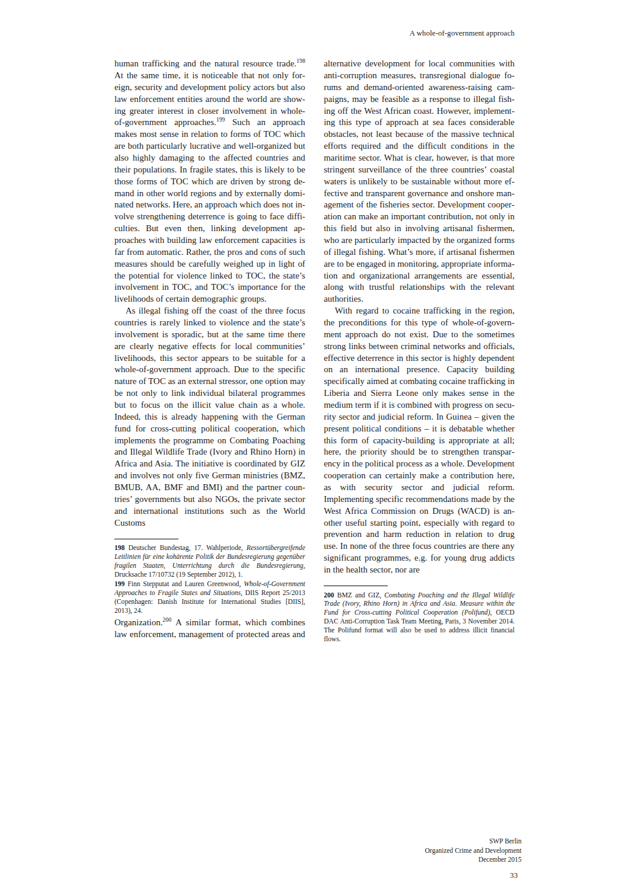A whole-of-government approach
human trafficking and the natural resource trade.198 At the same time, it is noticeable that not only foreign, security and development policy actors but also law enforcement entities around the world are showing greater interest in closer involvement in whole-of-government approaches.199 Such an approach makes most sense in relation to forms of TOC which are both particularly lucrative and well-organized but also highly damaging to the affected countries and their populations. In fragile states, this is likely to be those forms of TOC which are driven by strong demand in other world regions and by externally dominated networks. Here, an approach which does not involve strengthening deterrence is going to face difficulties. But even then, linking development approaches with building law enforcement capacities is far from automatic. Rather, the pros and cons of such measures should be carefully weighed up in light of the potential for violence linked to TOC, the state’s involvement in TOC, and TOC’s importance for the livelihoods of certain demographic groups.
As illegal fishing off the coast of the three focus countries is rarely linked to violence and the state’s involvement is sporadic, but at the same time there are clearly negative effects for local communities’ livelihoods, this sector appears to be suitable for a whole-of-government approach. Due to the specific nature of TOC as an external stressor, one option may be not only to link individual bilateral programmes but to focus on the illicit value chain as a whole. Indeed, this is already happening with the German fund for cross-cutting political cooperation, which implements the programme on Combating Poaching and Illegal Wildlife Trade (Ivory and Rhino Horn) in Africa and Asia. The initiative is coordinated by GIZ and involves not only five German ministries (BMZ, BMUB, AA, BMF and BMI) and the partner countries’ governments but also NGOs, the private sector and international institutions such as the World Customs
198 Deutscher Bundestag, 17. Wahlperiode, Ressortübergreifende Leitlinien für eine kohärente Politik der Bundesregierung gegenüber fragilen Staaten, Unterrichtung durch die Bundesregierung, Drucksache 17/10732 (19 September 2012), 1.
199 Finn Stepputat and Lauren Greenwood, Whole-of-Government Approaches to Fragile States and Situations, DIIS Report 25/2013 (Copenhagen: Danish Institute for International Studies [DIIS], 2013), 24.
Organization.200 A similar format, which combines law enforcement, management of protected areas and alternative development for local communities with anti-corruption measures, transregional dialogue forums and demand-oriented awareness-raising campaigns, may be feasible as a response to illegal fishing off the West African coast. However, implementing this type of approach at sea faces considerable obstacles, not least because of the massive technical efforts required and the difficult conditions in the maritime sector. What is clear, however, is that more stringent surveillance of the three countries’ coastal waters is unlikely to be sustainable without more effective and transparent governance and onshore management of the fisheries sector. Development cooperation can make an important contribution, not only in this field but also in involving artisanal fishermen, who are particularly impacted by the organized forms of illegal fishing. What’s more, if artisanal fishermen are to be engaged in monitoring, appropriate information and organizational arrangements are essential, along with trustful relationships with the relevant authorities.
With regard to cocaine trafficking in the region, the preconditions for this type of whole-of-government approach do not exist. Due to the sometimes strong links between criminal networks and officials, effective deterrence in this sector is highly dependent on an international presence. Capacity building specifically aimed at combating cocaine trafficking in Liberia and Sierra Leone only makes sense in the medium term if it is combined with progress on security sector and judicial reform. In Guinea – given the present political conditions – it is debatable whether this form of capacity-building is appropriate at all; here, the priority should be to strengthen transparency in the political process as a whole. Development cooperation can certainly make a contribution here, as with security sector and judicial reform. Implementing specific recommendations made by the West Africa Commission on Drugs (WACD) is another useful starting point, especially with regard to prevention and harm reduction in relation to drug use. In none of the three focus countries are there any significant programmes, e.g. for young drug addicts in the health sector, nor are
200 BMZ and GIZ, Combating Poaching and the Illegal Wildlife Trade (Ivory, Rhino Horn) in Africa and Asia. Measure within the Fund for Cross-cutting Political Cooperation (Polifund), OECD DAC Anti-Corruption Task Team Meeting, Paris, 3 November 2014. The Polifund format will also be used to address illicit financial flows.
SWP Berlin
Organized Crime and Development
December 2015
33